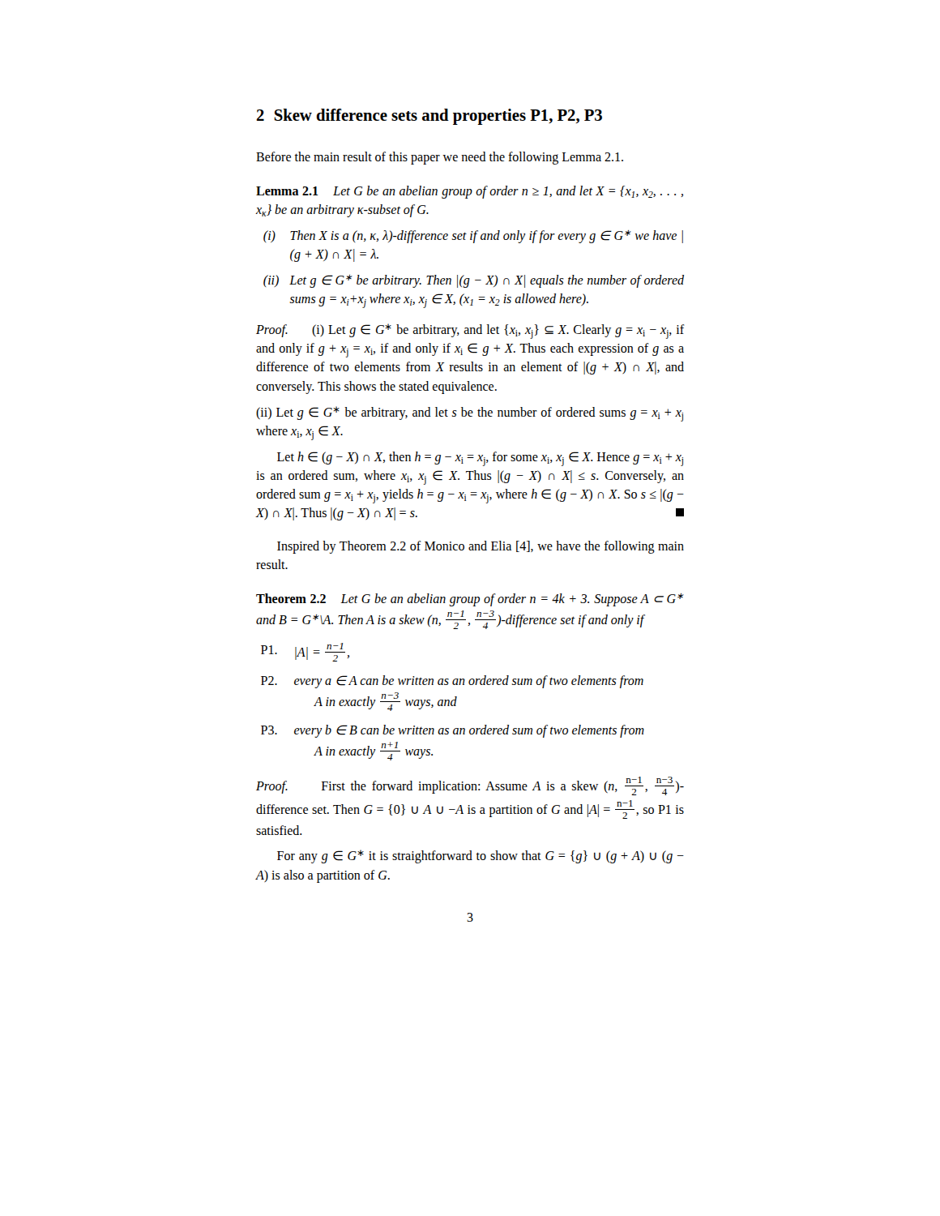2 Skew difference sets and properties P1, P2, P3
Before the main result of this paper we need the following Lemma 2.1.
Lemma 2.1 Let G be an abelian group of order n ≥ 1, and let X = {x1, x2, . . . , xκ} be an arbitrary κ-subset of G.
(i) Then X is a (n, κ, λ)-difference set if and only if for every g ∈ G∗ we have |(g + X) ∩ X| = λ.
(ii) Let g ∈ G∗ be arbitrary. Then |(g − X) ∩ X| equals the number of ordered sums g = xi+xj where xi, xj ∈ X, (x1 = x2 is allowed here).
Proof. (i) Let g ∈ G∗ be arbitrary, and let {xi, xj} ⊆ X. Clearly g = xi − xj, if and only if g + xj = xi, if and only if xi ∈ g + X. Thus each expression of g as a difference of two elements from X results in an element of |(g + X) ∩ X|, and conversely. This shows the stated equivalence.
(ii) Let g ∈ G∗ be arbitrary, and let s be the number of ordered sums g = xi + xj where xi, xj ∈ X.
Let h ∈ (g − X) ∩ X, then h = g − xi = xj, for some xi, xj ∈ X. Hence g = xi + xj is an ordered sum, where xi, xj ∈ X. Thus |(g − X) ∩ X| ≤ s. Conversely, an ordered sum g = xi + xj, yields h = g − xi = xj, where h ∈ (g − X) ∩ X. So s ≤ |(g − X) ∩ X|. Thus |(g − X) ∩ X| = s.
Inspired by Theorem 2.2 of Monico and Elia [4], we have the following main result.
Theorem 2.2 Let G be an abelian group of order n = 4k + 3. Suppose A ⊂ G∗ and B = G∗\A. Then A is a skew (n, n−12, n−34)-difference set if and only if
P1.|A| = n−12,
P2. every a ∈ A can be written as an ordered sum of two elements from A in exactly n−34 ways, and
P3. every b ∈ B can be written as an ordered sum of two elements from A in exactly n+14 ways.
Proof. First the forward implication: Assume A is a skew (n, n−12, n−34)-difference set. Then G = {0} ∪ A ∪ −A is a partition of G and |A| = n−12, so P1 is satisfied.
For any g ∈ G∗ it is straightforward to show that G = {g} ∪ (g + A) ∪ (g − A) is also a partition of G.
3